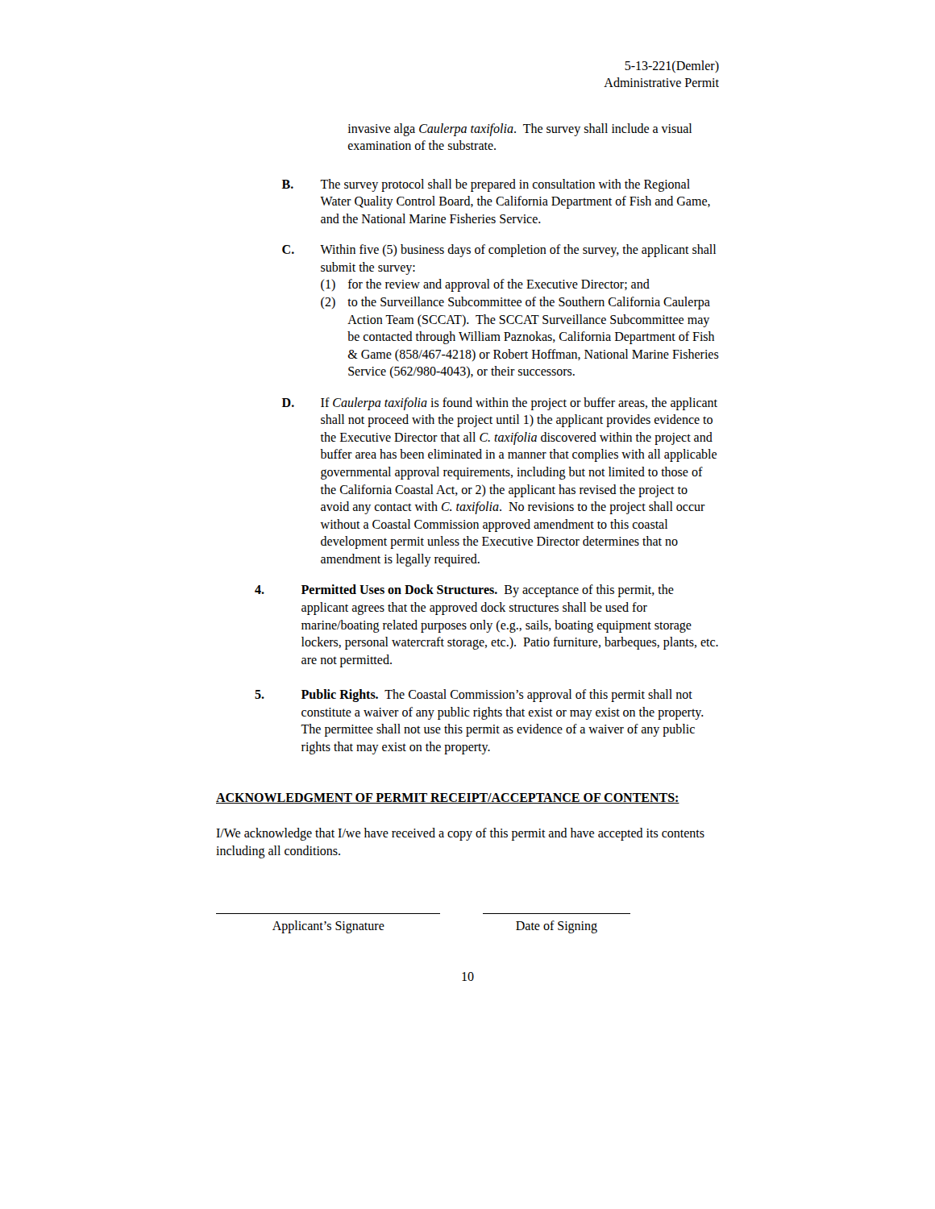5-13-221(Demler)
Administrative Permit
invasive alga Caulerpa taxifolia. The survey shall include a visual examination of the substrate.
B.
The survey protocol shall be prepared in consultation with the Regional Water Quality Control Board, the California Department of Fish and Game, and the National Marine Fisheries Service.
C.
Within five (5) business days of completion of the survey, the applicant shall submit the survey:
(1) for the review and approval of the Executive Director; and
(2) to the Surveillance Subcommittee of the Southern California Caulerpa Action Team (SCCAT). The SCCAT Surveillance Subcommittee may be contacted through William Paznokas, California Department of Fish & Game (858/467-4218) or Robert Hoffman, National Marine Fisheries Service (562/980-4043), or their successors.
D.
If Caulerpa taxifolia is found within the project or buffer areas, the applicant shall not proceed with the project until 1) the applicant provides evidence to the Executive Director that all C. taxifolia discovered within the project and buffer area has been eliminated in a manner that complies with all applicable governmental approval requirements, including but not limited to those of the California Coastal Act, or 2) the applicant has revised the project to avoid any contact with C. taxifolia. No revisions to the project shall occur without a Coastal Commission approved amendment to this coastal development permit unless the Executive Director determines that no amendment is legally required.
4.
Permitted Uses on Dock Structures. By acceptance of this permit, the applicant agrees that the approved dock structures shall be used for marine/boating related purposes only (e.g., sails, boating equipment storage lockers, personal watercraft storage, etc.). Patio furniture, barbeques, plants, etc. are not permitted.
5.
Public Rights. The Coastal Commission’s approval of this permit shall not constitute a waiver of any public rights that exist or may exist on the property. The permittee shall not use this permit as evidence of a waiver of any public rights that may exist on the property.
ACKNOWLEDGMENT OF PERMIT RECEIPT/ACCEPTANCE OF CONTENTS:
I/We acknowledge that I/we have received a copy of this permit and have accepted its contents including all conditions.
Applicant’s Signature
Date of Signing
10